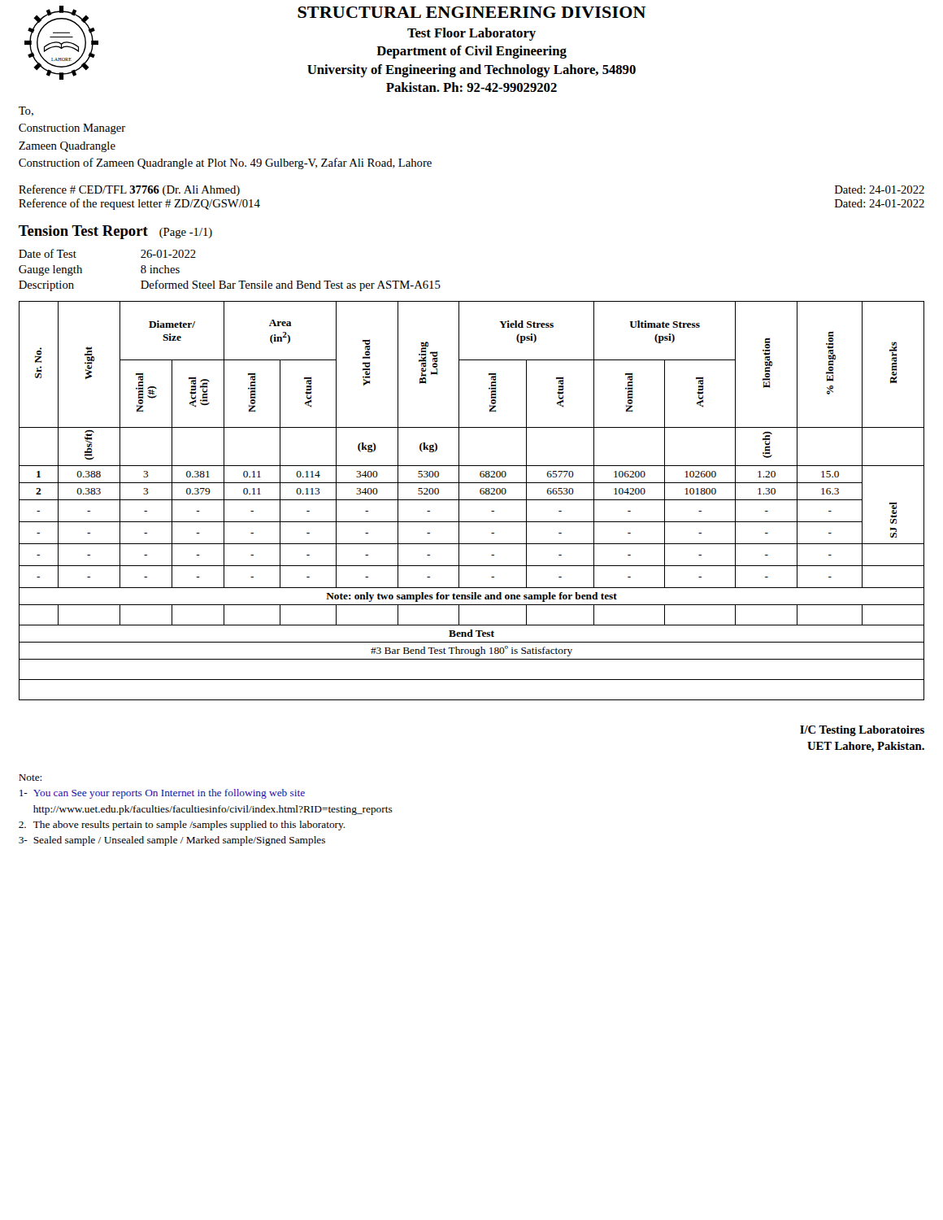LAHORE
STRUCTURAL ENGINEERING DIVISION
Test Floor Laboratory
Department of Civil Engineering
University of Engineering and Technology Lahore, 54890
Pakistan. Ph: 92-42-99029202
To,
Construction Manager
Zameen Quadrangle
Construction of Zameen Quadrangle at Plot No. 49 Gulberg-V, Zafar Ali Road, Lahore
Reference # CED/TFL 37766 (Dr. Ali Ahmed)
Dated: 24-01-2022
Reference of the request letter # ZD/ZQ/GSW/014
Dated: 24-01-2022
Tension Test Report
(Page -1/1)
| Date of Test | 26-01-2022 |
| Gauge length | 8 inches |
| Description | Deformed Steel Bar Tensile and Bend Test as per ASTM-A615 |
| Sr. No. | Weight | Diameter/ Size | Area (in 2 ) | Yield load | Breaking Load | Yield Stress (psi) | Ultimate Stress (psi) | Elongation | % Elongation | Remarks |
| --- | --- | --- | --- | --- | --- | --- | --- | --- | --- | --- |
| Nominal (#) | Actual (inch) | Nominal | Actual | Nominal | Actual | Nominal | Actual |
| | (lbs/ft) | | | | | (kg) | (kg) | | | | | (inch) | | |
| 1 | 0.388 | 3 | 0.381 | 0.11 | 0.114 | 3400 | 5300 | 68200 | 65770 | 106200 | 102600 | 1.20 | 15.0 | |
| 2 | 0.383 | 3 | 0.379 | 0.11 | 0.113 | 3400 | 5200 | 68200 | 66530 | 104200 | 101800 | 1.30 | 16.3 |
| - | - | - | - | - | - | - | - | - | - | - | - | - | - | SJ Steel |
| - | - | - | - | - | - | - | - | - | - | - | - | - | - |
| - | - | - | - | - | - | - | - | - | - | - | - | - | - | |
| - | - | - | - | - | - | - | - | - | - | - | - | - | - | |
| Note: only two samples for tensile and one sample for bend test |
| Bend Test |
| #3 Bar Bend Test Through 180º is Satisfactory |
I/C Testing Laboratoires
UET Lahore, Pakistan.
Note:
1-
You can See your reports On Internet in the following web site
http://www.uet.edu.pk/faculties/facultiesinfo/civil/index.html?RID=testing_reports
2.
The above results pertain to sample /samples supplied to this laboratory.
3-
Sealed sample / Unsealed sample / Marked sample/Signed Samples